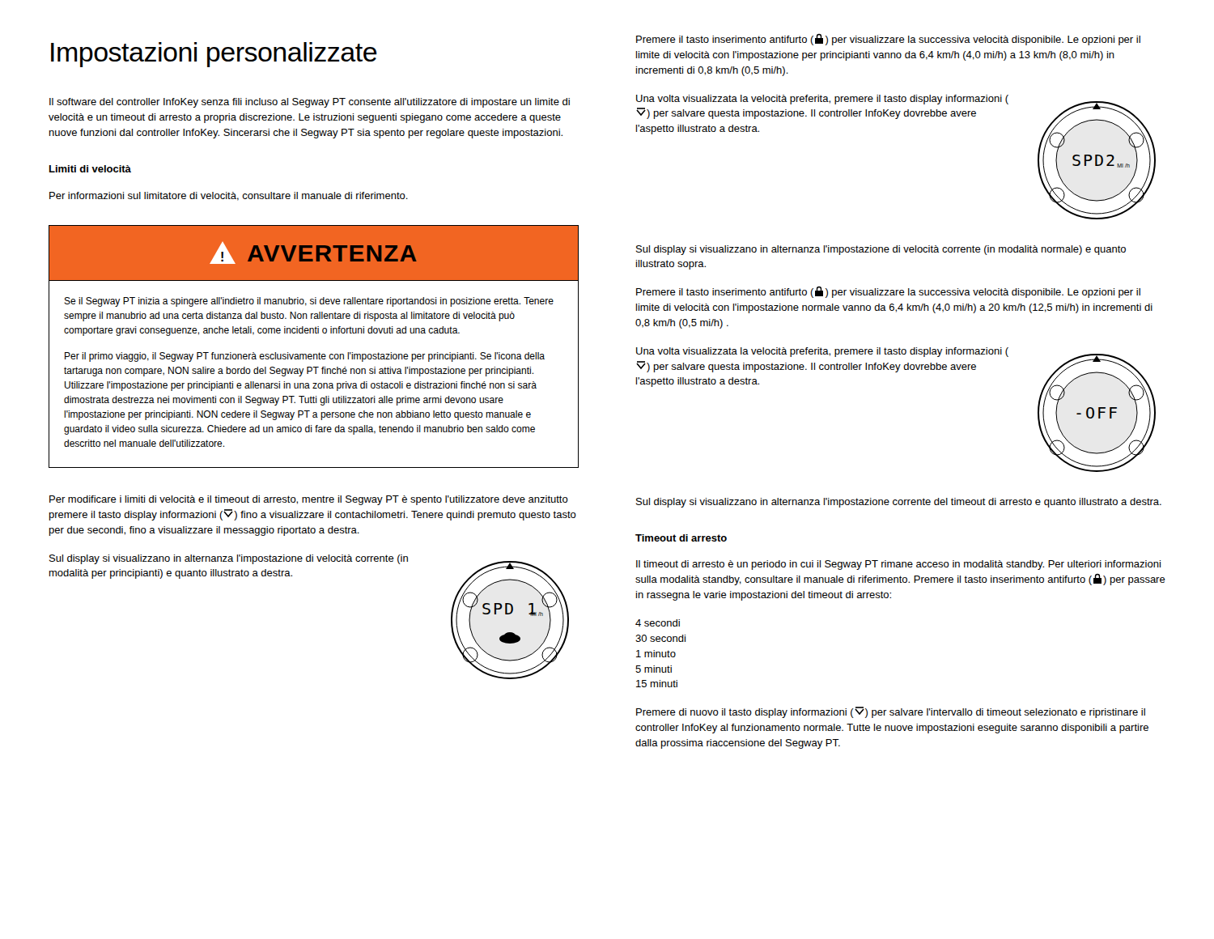Impostazioni personalizzate
Il software del controller InfoKey senza fili incluso al Segway PT consente all'utilizzatore di impostare un limite di velocità e un timeout di arresto a propria discrezione. Le istruzioni seguenti spiegano come accedere a queste nuove funzioni dal controller InfoKey. Sincerarsi che il Segway PT sia spento per regolare queste impostazioni.
Limiti di velocità
Per informazioni sul limitatore di velocità, consultare il manuale di riferimento.
AVVERTENZA
Se il Segway PT inizia a spingere all'indietro il manubrio, si deve rallentare riportandosi in posizione eretta. Tenere sempre il manubrio ad una certa distanza dal busto. Non rallentare di risposta al limitatore di velocità può comportare gravi conseguenze, anche letali, come incidenti o infortuni dovuti ad una caduta.
Per il primo viaggio, il Segway PT funzionerà esclusivamente con l'impostazione per principianti. Se l'icona della tartaruga non compare, NON salire a bordo del Segway PT finché non si attiva l'impostazione per principianti. Utilizzare l'impostazione per principianti e allenarsi in una zona priva di ostacoli e distrazioni finché non si sarà dimostrata destrezza nei movimenti con il Segway PT. Tutti gli utilizzatori alle prime armi devono usare l'impostazione per principianti. NON cedere il Segway PT a persone che non abbiano letto questo manuale e guardato il video sulla sicurezza. Chiedere ad un amico di fare da spalla, tenendo il manubrio ben saldo come descritto nel manuale dell'utilizzatore.
Per modificare i limiti di velocità e il timeout di arresto, mentre il Segway PT è spento l'utilizzatore deve anzitutto premere il tasto display informazioni ( ) fino a visualizzare il contachilometri. Tenere quindi premuto questo tasto per due secondi, fino a visualizzare il messaggio riportato a destra.
Sul display si visualizzano in alternanza l'impostazione di velocità corrente (in modalità per principianti) e quanto illustrato a destra.
SPD 1 MI /h
Premere il tasto inserimento antifurto ( ) per visualizzare la successiva velocità disponibile. Le opzioni per il limite di velocità con l'impostazione per principianti vanno da 6,4 km/h (4,0 mi/h) a 13 km/h (8,0 mi/h) in incrementi di 0,8 km/h (0,5 mi/h).
Una volta visualizzata la velocità preferita, premere il tasto display informazioni ( ) per salvare questa impostazione. Il controller InfoKey dovrebbe avere l'aspetto illustrato a destra.
SPD2 MI /h
Sul display si visualizzano in alternanza l'impostazione di velocità corrente (in modalità normale) e quanto illustrato sopra.
Premere il tasto inserimento antifurto ( ) per visualizzare la successiva velocità disponibile. Le opzioni per il limite di velocità con l'impostazione normale vanno da 6,4 km/h (4,0 mi/h) a 20 km/h (12,5 mi/h) in incrementi di 0,8 km/h (0,5 mi/h) .
Una volta visualizzata la velocità preferita, premere il tasto display informazioni ( ) per salvare questa impostazione. Il controller InfoKey dovrebbe avere l'aspetto illustrato a destra.
-OFF
Sul display si visualizzano in alternanza l'impostazione corrente del timeout di arresto e quanto illustrato a destra.
Timeout di arresto
Il timeout di arresto è un periodo in cui il Segway PT rimane acceso in modalità standby. Per ulteriori informazioni sulla modalità standby, consultare il manuale di riferimento. Premere il tasto inserimento antifurto ( ) per passare in rassegna le varie impostazioni del timeout di arresto:
4 secondi
30 secondi
1 minuto
5 minuti
15 minuti
Premere di nuovo il tasto display informazioni ( ) per salvare l'intervallo di timeout selezionato e ripristinare il controller InfoKey al funzionamento normale. Tutte le nuove impostazioni eseguite saranno disponibili a partire dalla prossima riaccensione del Segway PT.